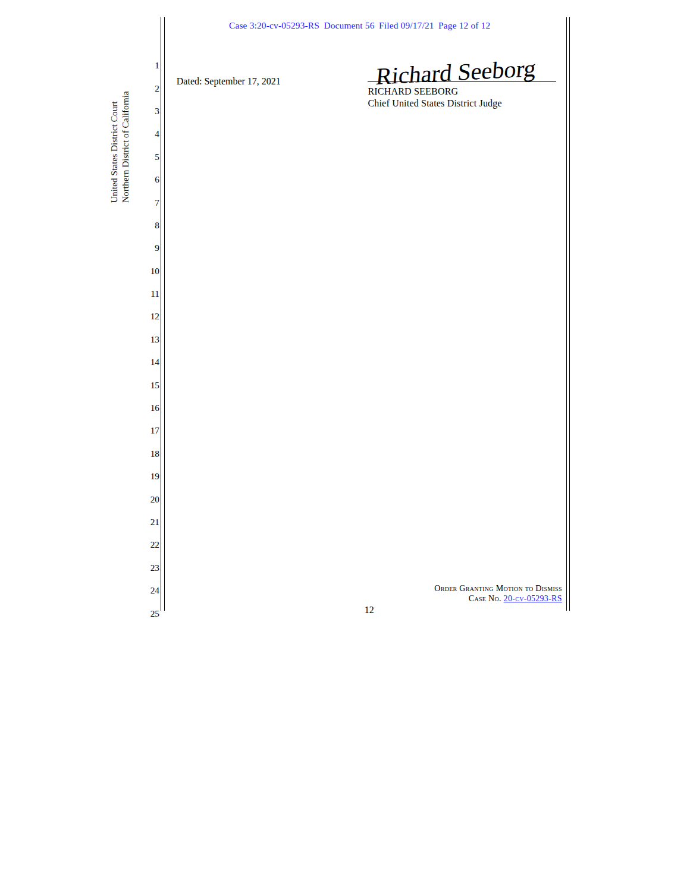Case 3:20-cv-05293-RS Document 56 Filed 09/17/21 Page 12 of 12
1
2
3
4
5
6
7
8
9
10
11
12
13
14
15
16
17
18
19
20
21
22
23
24
25
26
27
28
United States District Court Northern District of California
Dated: September 17, 2021
Richard Seeborg
RICHARD SEEBORG
Chief United States District Judge
Order Granting Motion to Dismiss
Case No. 20-cv-05293-RS
12